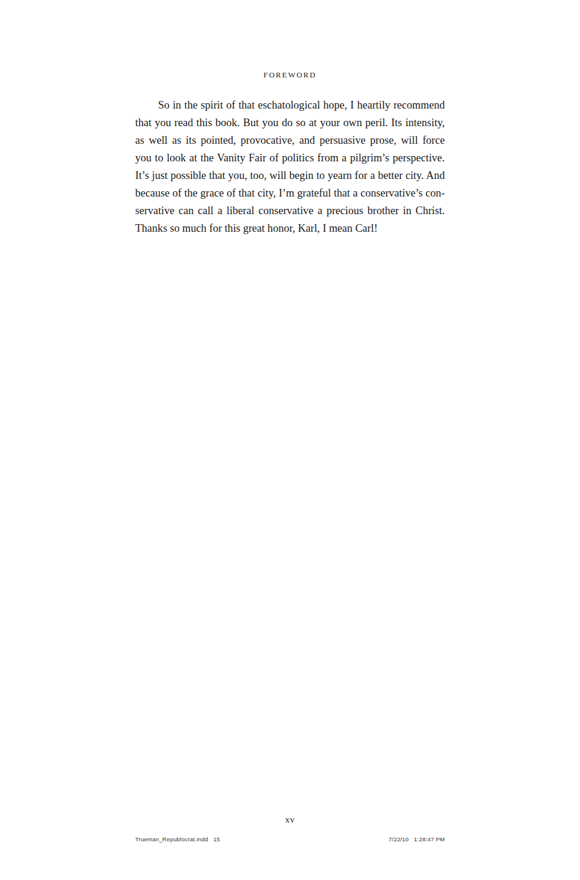Foreword
So in the spirit of that eschatological hope, I heartily recommend that you read this book. But you do so at your own peril. Its intensity, as well as its pointed, provocative, and persuasive prose, will force you to look at the Vanity Fair of politics from a pilgrim’s perspective. It’s just possible that you, too, will begin to yearn for a better city. And because of the grace of that city, I’m grateful that a conservative’s conservative can call a liberal conservative a precious brother in Christ. Thanks so much for this great honor, Karl, I mean Carl!
xv
Trueman_Republocrat.indd 15 7/22/10 1:28:47 PM